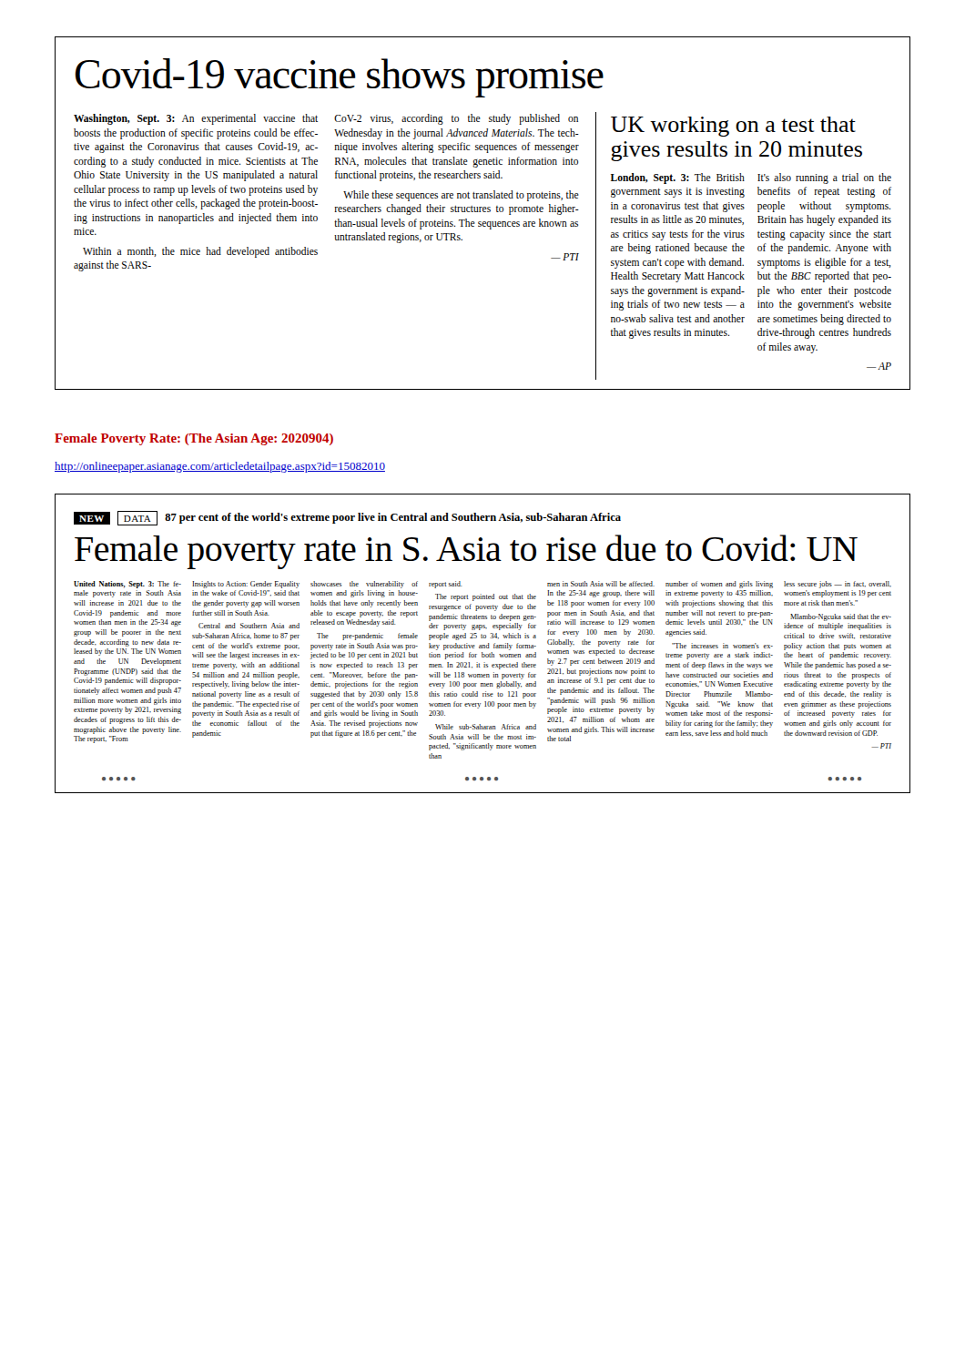Covid-19 vaccine shows promise
Washington, Sept. 3: An experimental vaccine that boosts the production of specific proteins could be effective against the Coronavirus that causes Covid-19, according to a study conducted in mice. Scientists at The Ohio State University in the US manipulated a natural cellular process to ramp up levels of two proteins used by the virus to infect other cells, packaged the protein-boosting instructions in nanoparticles and injected them into mice.
Within a month, the mice had developed antibodies against the SARS-
CoV-2 virus, according to the study published on Wednesday in the journal Advanced Materials. The technique involves altering specific sequences of messenger RNA, molecules that translate genetic information into functional proteins, the researchers said.
While these sequences are not translated to proteins, the researchers changed their structures to promote higher-than-usual levels of proteins. The sequences are known as untranslated regions, or UTRs.
— PTI
UK working on a test that gives results in 20 minutes
London, Sept. 3: The British government says it is investing in a coronavirus test that gives results in as little as 20 minutes, as critics say tests for the virus are being rationed because the system can't cope with demand. Health Secretary Matt Hancock says the government is expanding trials of two new tests — a no-swab saliva test and another that gives results in minutes.
It's also running a trial on the benefits of repeat testing of people without symptoms. Britain has hugely expanded its testing capacity since the start of the pandemic. Anyone with symptoms is eligible for a test, but the BBC reported that people who enter their postcode into the government's website are sometimes being directed to drive-through centres hundreds of miles away.
— AP
Female Poverty Rate: (The Asian Age: 2020904)
http://onlineepaper.asianage.com/articledetailpage.aspx?id=15082010
NEW DATA 87 per cent of the world's extreme poor live in Central and Southern Asia, sub-Saharan Africa
Female poverty rate in S. Asia to rise due to Covid: UN
United Nations, Sept. 3: The female poverty rate in South Asia will increase in 2021 due to the Covid-19 pandemic and more women than men in the 25-34 age group will be poorer in the next decade, according to new data released by the UN. The UN Women and the UN Development Programme (UNDP) said that the Covid-19 pandemic will disproportionately affect women and push 47 million more women and girls into extreme poverty by 2021, reversing decades of progress to lift this demographic above the poverty line. The report, "From
Insights to Action: Gender Equality in the wake of Covid-19", said that the gender poverty gap will worsen further still in South Asia.
Central and Southern Asia and sub-Saharan Africa, home to 87 per cent of the world's extreme poor, will see the largest increases in extreme poverty, with an additional 54 million and 24 million people, respectively, living below the international poverty line as a result of the pandemic. "The expected rise of poverty in South Asia as a result of the economic fallout of the pandemic
showcases the vulnerability of women and girls living in households that have only recently been able to escape poverty, the report released on Wednesday said.
The pre-pandemic female poverty rate in South Asia was projected to be 10 per cent in 2021 but is now expected to reach 13 per cent. "Moreover, before the pandemic, projections for the region suggested that by 2030 only 15.8 per cent of the world's poor women and girls would be living in South Asia. The revised projections now put that figure at 18.6 per cent," the
report said.
The report pointed out that the resurgence of poverty due to the pandemic threatens to deepen gender poverty gaps, especially for people aged 25 to 34, which is a key productive and family formation period for both women and men. In 2021, it is expected there will be 118 women in poverty for every 100 poor men globally, and this ratio could rise to 121 poor women for every 100 poor men by 2030.
While sub-Saharan Africa and South Asia will be the most impacted, "significantly more women than
men in South Asia will be affected. In the 25-34 age group, there will be 118 poor women for every 100 poor men in South Asia, and that ratio will increase to 129 women for every 100 men by 2030. Globally, the poverty rate for women was expected to decrease by 2.7 per cent between 2019 and 2021, but projections now point to an increase of 9.1 per cent due to the pandemic and its fallout. The "pandemic will push 96 million people into extreme poverty by 2021, 47 million of whom are women and girls. This will increase the total
number of women and girls living in extreme poverty to 435 million, with projections showing that this number will not revert to pre-pandemic levels until 2030," the UN agencies said.
"The increases in women's extreme poverty are a stark indictment of deep flaws in the ways we have constructed our societies and economies," UN Women Executive Director Phumzile Mlambo-Ngcuka said. "We know that women take most of the responsibility for caring for the family; they earn less, save less and hold much
less secure jobs — in fact, overall, women's employment is 19 per cent more at risk than men's."
Mlambo-Ngcuka said that the evidence of multiple inequalities is critical to drive swift, restorative policy action that puts women at the heart of pandemic recovery. While the pandemic has posed a serious threat to the prospects of eradicating extreme poverty by the end of this decade, the reality is even grimmer as these projections of increased poverty rates for women and girls only account for the downward revision of GDP.
— PTI
●●●●● ●●●●● ●●●●●